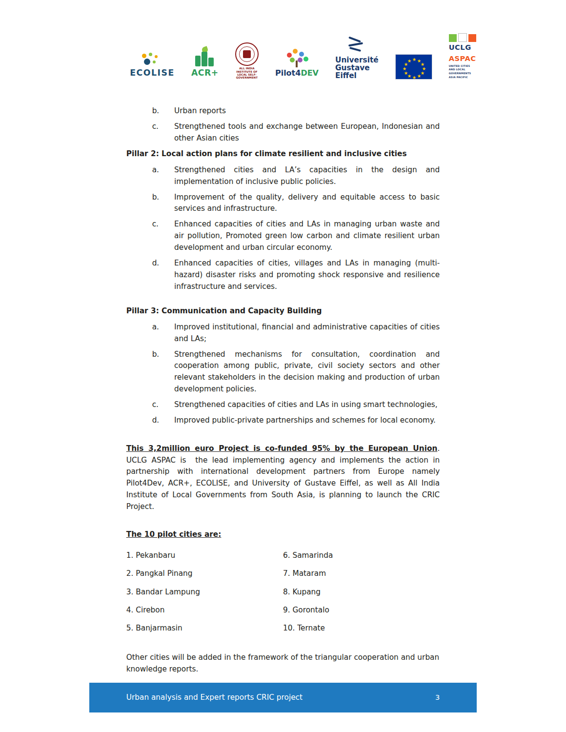ECOLISE
ACR+
ALL INDIA INSTITUTE OF LOCAL SELF-GOVERNMENT
Pilot4DEV
Université
Gustave Eiffel
★ ★ ★ ★ ★ ★ ★ ★ ★ ★ ★ ★
UCLG ASPAC
UNITED CITIES AND LOCAL GOVERNMENTS ASIA PACIFIC
b. Urban reports
c. Strengthened tools and exchange between European, Indonesian and other Asian cities
Pillar 2: Local action plans for climate resilient and inclusive cities
a. Strengthened cities and LA’s capacities in the design and implementation of inclusive public policies.
b. Improvement of the quality, delivery and equitable access to basic services and infrastructure.
c. Enhanced capacities of cities and LAs in managing urban waste and air pollution, Promoted green low carbon and climate resilient urban development and urban circular economy.
d. Enhanced capacities of cities, villages and LAs in managing (multi-hazard) disaster risks and promoting shock responsive and resilience infrastructure and services.
Pillar 3: Communication and Capacity Building
a. Improved institutional, financial and administrative capacities of cities and LAs;
b. Strengthened mechanisms for consultation, coordination and cooperation among public, private, civil society sectors and other relevant stakeholders in the decision making and production of urban development policies.
c. Strengthened capacities of cities and LAs in using smart technologies,
d. Improved public-private partnerships and schemes for local economy.
This 3,2million euro Project is co-funded 95% by the European Union. UCLG ASPAC is the lead implementing agency and implements the action in partnership with international development partners from Europe namely Pilot4Dev, ACR+, ECOLISE, and University of Gustave Eiffel, as well as All India Institute of Local Governments from South Asia, is planning to launch the CRIC Project.
The 10 pilot cities are:
1. Pekanbaru
2. Pangkal Pinang
3. Bandar Lampung
4. Cirebon
5. Banjarmasin
6. Samarinda
7. Mataram
8. Kupang
9. Gorontalo
10. Ternate
Other cities will be added in the framework of the triangular cooperation and urban knowledge reports.
Urban analysis and Expert reports CRIC project
3